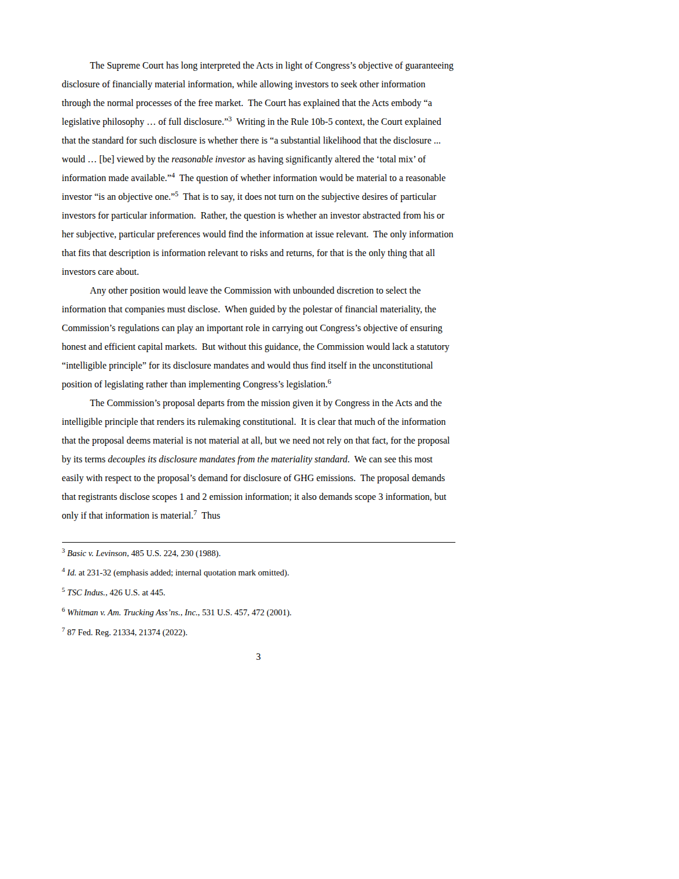The Supreme Court has long interpreted the Acts in light of Congress’s objective of guaranteeing disclosure of financially material information, while allowing investors to seek other information through the normal processes of the free market. The Court has explained that the Acts embody “a legislative philosophy … of full disclosure.”3 Writing in the Rule 10b-5 context, the Court explained that the standard for such disclosure is whether there is “a substantial likelihood that the disclosure ... would … [be] viewed by the reasonable investor as having significantly altered the ‘total mix’ of information made available.”4 The question of whether information would be material to a reasonable investor “is an objective one.”5 That is to say, it does not turn on the subjective desires of particular investors for particular information. Rather, the question is whether an investor abstracted from his or her subjective, particular preferences would find the information at issue relevant. The only information that fits that description is information relevant to risks and returns, for that is the only thing that all investors care about.
Any other position would leave the Commission with unbounded discretion to select the information that companies must disclose. When guided by the polestar of financial materiality, the Commission’s regulations can play an important role in carrying out Congress’s objective of ensuring honest and efficient capital markets. But without this guidance, the Commission would lack a statutory “intelligible principle” for its disclosure mandates and would thus find itself in the unconstitutional position of legislating rather than implementing Congress’s legislation.6
The Commission’s proposal departs from the mission given it by Congress in the Acts and the intelligible principle that renders its rulemaking constitutional. It is clear that much of the information that the proposal deems material is not material at all, but we need not rely on that fact, for the proposal by its terms decouples its disclosure mandates from the materiality standard. We can see this most easily with respect to the proposal’s demand for disclosure of GHG emissions. The proposal demands that registrants disclose scopes 1 and 2 emission information; it also demands scope 3 information, but only if that information is material.7 Thus
3 Basic v. Levinson, 485 U.S. 224, 230 (1988).
4 Id. at 231-32 (emphasis added; internal quotation mark omitted).
5 TSC Indus., 426 U.S. at 445.
6 Whitman v. Am. Trucking Ass’ns., Inc., 531 U.S. 457, 472 (2001).
7 87 Fed. Reg. 21334, 21374 (2022).
3